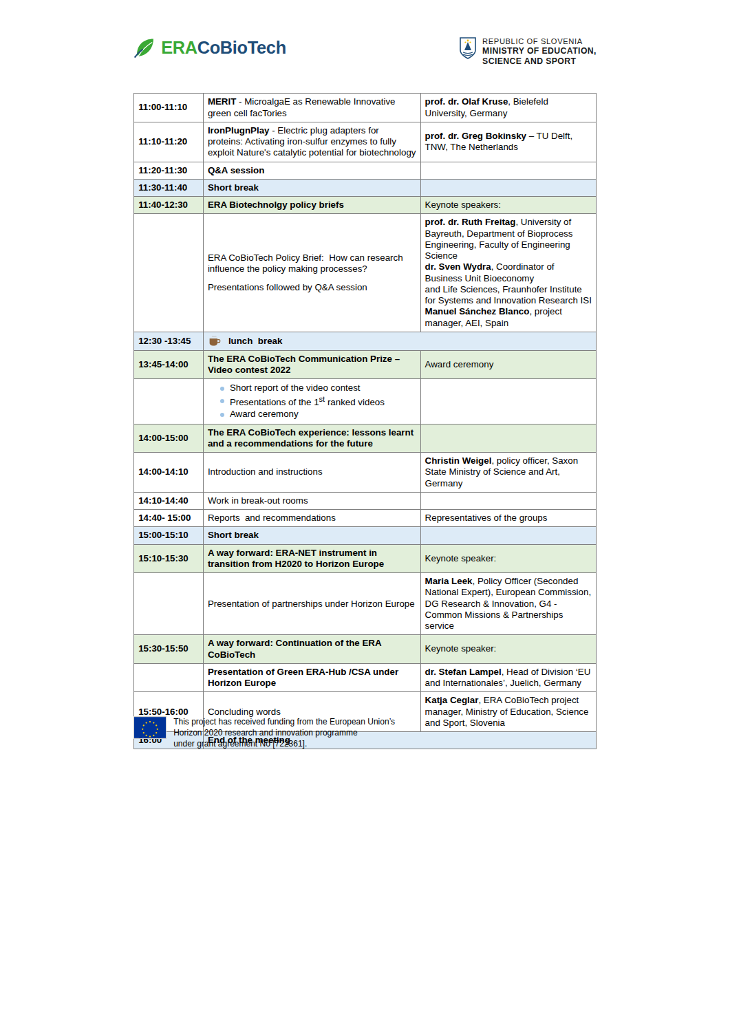ERA CoBioTech
REPUBLIC OF SLOVENIA
MINISTRY OF EDUCATION,
SCIENCE AND SPORT
| 11:00-11:10 | MERIT - MicroalgaE as Renewable Innovative green cell facTories | prof. dr. Olaf Kruse , Bielefeld University, Germany |
| 11:10-11:20 | IronPlugnPlay - Electric plug adapters for proteins: Activating iron-sulfur enzymes to fully exploit Nature's catalytic potential for biotechnology | prof. dr. Greg Bokinsky – TU Delft, TNW, The Netherlands |
| 11:20-11:30 | Q&A session | |
| 11:30-11:40 | Short break | |
| 11:40-12:30 | ERA Biotechnolgy policy briefs | Keynote speakers: |
| | ERA CoBioTech Policy Brief: How can research influence the policy making processes? Presentations followed by Q&A session | prof. dr. Ruth Freitag , University of Bayreuth, Department of Bioprocess Engineering, Faculty of Engineering Science dr. Sven Wydra , Coordinator of Business Unit Bioeconomy and Life Sciences, Fraunhofer Institute for Systems and Innovation Research ISI Manuel Sánchez Blanco , project manager, AEI, Spain |
| 12:30 -13:45 | lunch break |
| 13:45-14:00 | The ERA CoBioTech Communication Prize – Video contest 2022 | Award ceremony |
| | Short report of the video contest Presentations of the 1 st ranked videos Award ceremony | |
| 14:00-15:00 | The ERA CoBioTech experience: lessons learnt and a recommendations for the future | |
| 14:00-14:10 | Introduction and instructions | Christin Weigel , policy officer, Saxon State Ministry of Science and Art, Germany |
| 14:10-14:40 | Work in break-out rooms | |
| 14:40- 15:00 | Reports and recommendations | Representatives of the groups |
| 15:00-15:10 | Short break | |
| 15:10-15:30 | A way forward: ERA-NET instrument in transition from H2020 to Horizon Europe | Keynote speaker: |
| | Presentation of partnerships under Horizon Europe | Maria Leek , Policy Officer (Seconded National Expert), European Commission, DG Research & Innovation, G4 - Common Missions & Partnerships service |
| 15:30-15:50 | A way forward: Continuation of the ERA CoBioTech | Keynote speaker: |
| | Presentation of Green ERA-Hub /CSA under Horizon Europe | dr. Stefan Lampel , Head of Division ‘EU and Internationales’, Juelich, Germany |
| 15:50-16:00 | Concluding words | Katja Ceglar , ERA CoBioTech project manager, Ministry of Education, Science and Sport, Slovenia |
| 16:00 | End of the meeting |
This project has received funding from the European Union’s
Horizon 2020 research and innovation programme
under grant agreement No [722361].